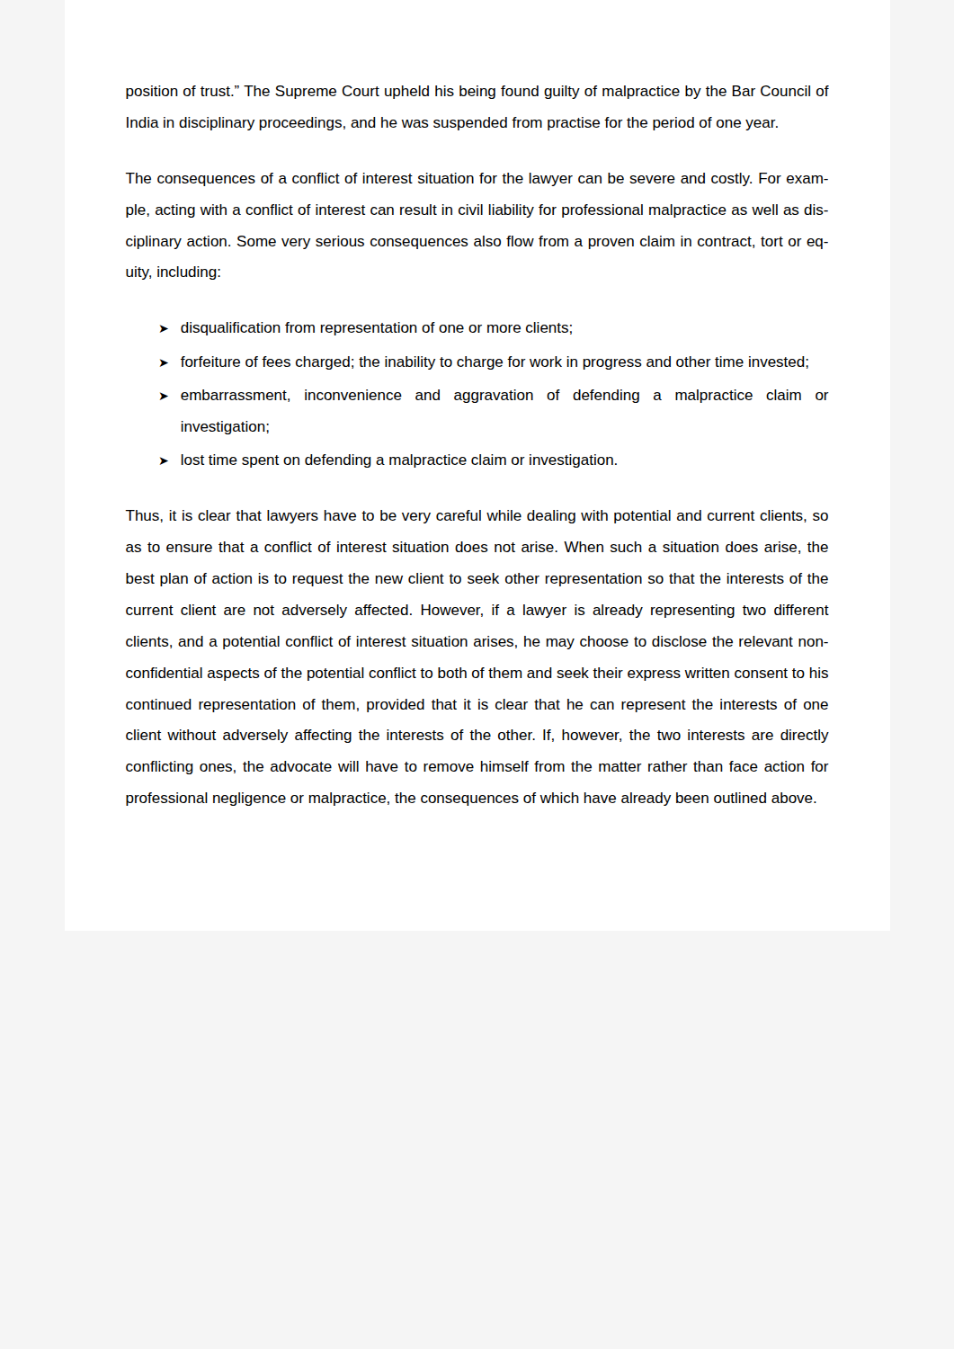position of trust.” The Supreme Court upheld his being found guilty of malpractice by the Bar Council of India in disciplinary proceedings, and he was suspended from practise for the period of one year.
The consequences of a conflict of interest situation for the lawyer can be severe and costly. For example, acting with a conflict of interest can result in civil liability for professional malpractice as well as disciplinary action. Some very serious consequences also flow from a proven claim in contract, tort or equity, including:
disqualification from representation of one or more clients;
forfeiture of fees charged; the inability to charge for work in progress and other time invested;
embarrassment, inconvenience and aggravation of defending a malpractice claim or investigation;
lost time spent on defending a malpractice claim or investigation.
Thus, it is clear that lawyers have to be very careful while dealing with potential and current clients, so as to ensure that a conflict of interest situation does not arise. When such a situation does arise, the best plan of action is to request the new client to seek other representation so that the interests of the current client are not adversely affected. However, if a lawyer is already representing two different clients, and a potential conflict of interest situation arises, he may choose to disclose the relevant non-confidential aspects of the potential conflict to both of them and seek their express written consent to his continued representation of them, provided that it is clear that he can represent the interests of one client without adversely affecting the interests of the other. If, however, the two interests are directly conflicting ones, the advocate will have to remove himself from the matter rather than face action for professional negligence or malpractice, the consequences of which have already been outlined above.